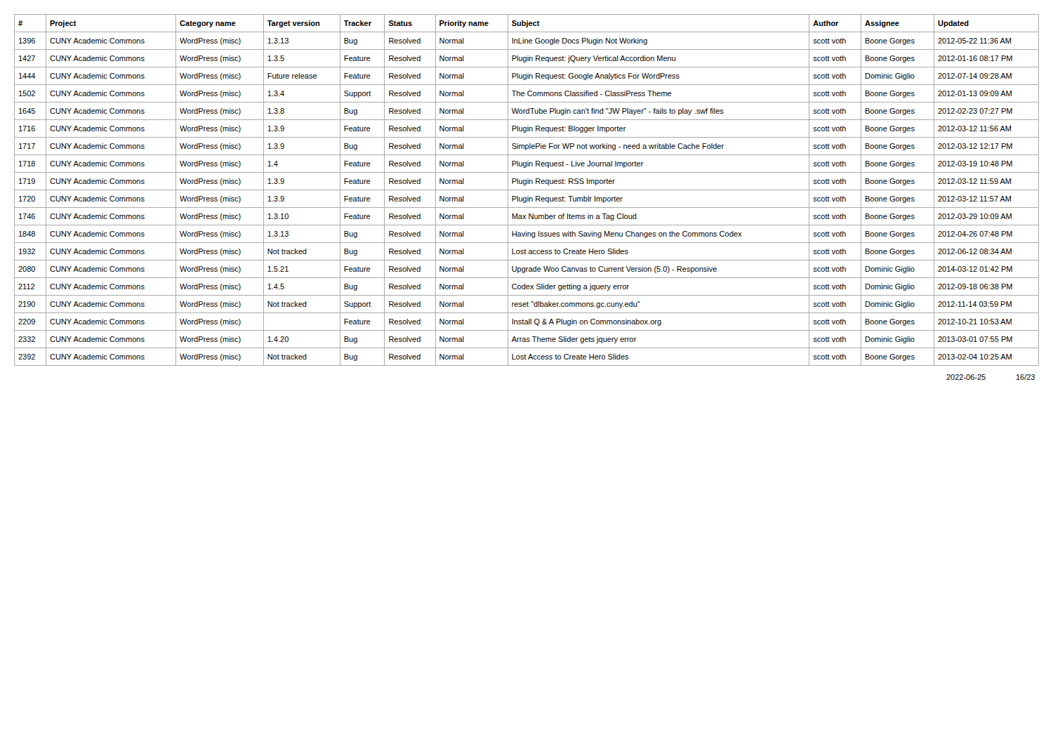Issue tracker listing
| # | Project | Category name | Target version | Tracker | Status | Priority name | Subject | Author | Assignee | Updated |
| --- | --- | --- | --- | --- | --- | --- | --- | --- | --- | --- |
| 1396 | CUNY Academic Commons | WordPress (misc) | 1.3.13 | Bug | Resolved | Normal | InLine Google Docs Plugin Not Working | scott voth | Boone Gorges | 2012-05-22 11:36 AM |
| 1427 | CUNY Academic Commons | WordPress (misc) | 1.3.5 | Feature | Resolved | Normal | Plugin Request: jQuery Vertical Accordion Menu | scott voth | Boone Gorges | 2012-01-16 08:17 PM |
| 1444 | CUNY Academic Commons | WordPress (misc) | Future release | Feature | Resolved | Normal | Plugin Request: Google Analytics For WordPress | scott voth | Dominic Giglio | 2012-07-14 09:28 AM |
| 1502 | CUNY Academic Commons | WordPress (misc) | 1.3.4 | Support | Resolved | Normal | The Commons Classified - ClassiPress Theme | scott voth | Boone Gorges | 2012-01-13 09:09 AM |
| 1645 | CUNY Academic Commons | WordPress (misc) | 1.3.8 | Bug | Resolved | Normal | WordTube Plugin can't find "JW Player" - fails to play .swf files | scott voth | Boone Gorges | 2012-02-23 07:27 PM |
| 1716 | CUNY Academic Commons | WordPress (misc) | 1.3.9 | Feature | Resolved | Normal | Plugin Request: Blogger Importer | scott voth | Boone Gorges | 2012-03-12 11:56 AM |
| 1717 | CUNY Academic Commons | WordPress (misc) | 1.3.9 | Bug | Resolved | Normal | SimplePie For WP not working - need a writable Cache Folder | scott voth | Boone Gorges | 2012-03-12 12:17 PM |
| 1718 | CUNY Academic Commons | WordPress (misc) | 1.4 | Feature | Resolved | Normal | Plugin Request - Live Journal Importer | scott voth | Boone Gorges | 2012-03-19 10:48 PM |
| 1719 | CUNY Academic Commons | WordPress (misc) | 1.3.9 | Feature | Resolved | Normal | Plugin Request: RSS Importer | scott voth | Boone Gorges | 2012-03-12 11:59 AM |
| 1720 | CUNY Academic Commons | WordPress (misc) | 1.3.9 | Feature | Resolved | Normal | Plugin Request: Tumblr Importer | scott voth | Boone Gorges | 2012-03-12 11:57 AM |
| 1746 | CUNY Academic Commons | WordPress (misc) | 1.3.10 | Feature | Resolved | Normal | Max Number of Items in a Tag Cloud | scott voth | Boone Gorges | 2012-03-29 10:09 AM |
| 1848 | CUNY Academic Commons | WordPress (misc) | 1.3.13 | Bug | Resolved | Normal | Having Issues with Saving Menu Changes on the Commons Codex | scott voth | Boone Gorges | 2012-04-26 07:48 PM |
| 1932 | CUNY Academic Commons | WordPress (misc) | Not tracked | Bug | Resolved | Normal | Lost access to Create Hero Slides | scott voth | Boone Gorges | 2012-06-12 08:34 AM |
| 2080 | CUNY Academic Commons | WordPress (misc) | 1.5.21 | Feature | Resolved | Normal | Upgrade Woo Canvas to Current Version (5.0) - Responsive | scott voth | Dominic Giglio | 2014-03-12 01:42 PM |
| 2112 | CUNY Academic Commons | WordPress (misc) | 1.4.5 | Bug | Resolved | Normal | Codex Slider getting a jquery error | scott voth | Dominic Giglio | 2012-09-18 06:38 PM |
| 2190 | CUNY Academic Commons | WordPress (misc) | Not tracked | Support | Resolved | Normal | reset "dlbaker.commons.gc.cuny.edu" | scott voth | Dominic Giglio | 2012-11-14 03:59 PM |
| 2209 | CUNY Academic Commons | WordPress (misc) | | Feature | Resolved | Normal | Install Q & A Plugin on Commonsinabox.org | scott voth | Boone Gorges | 2012-10-21 10:53 AM |
| 2332 | CUNY Academic Commons | WordPress (misc) | 1.4.20 | Bug | Resolved | Normal | Arras Theme Slider gets jquery error | scott voth | Dominic Giglio | 2013-03-01 07:55 PM |
| 2392 | CUNY Academic Commons | WordPress (misc) | Not tracked | Bug | Resolved | Normal | Lost Access to Create Hero Slides | scott voth | Boone Gorges | 2013-02-04 10:25 AM |
| 2022-06-25 16/23 |